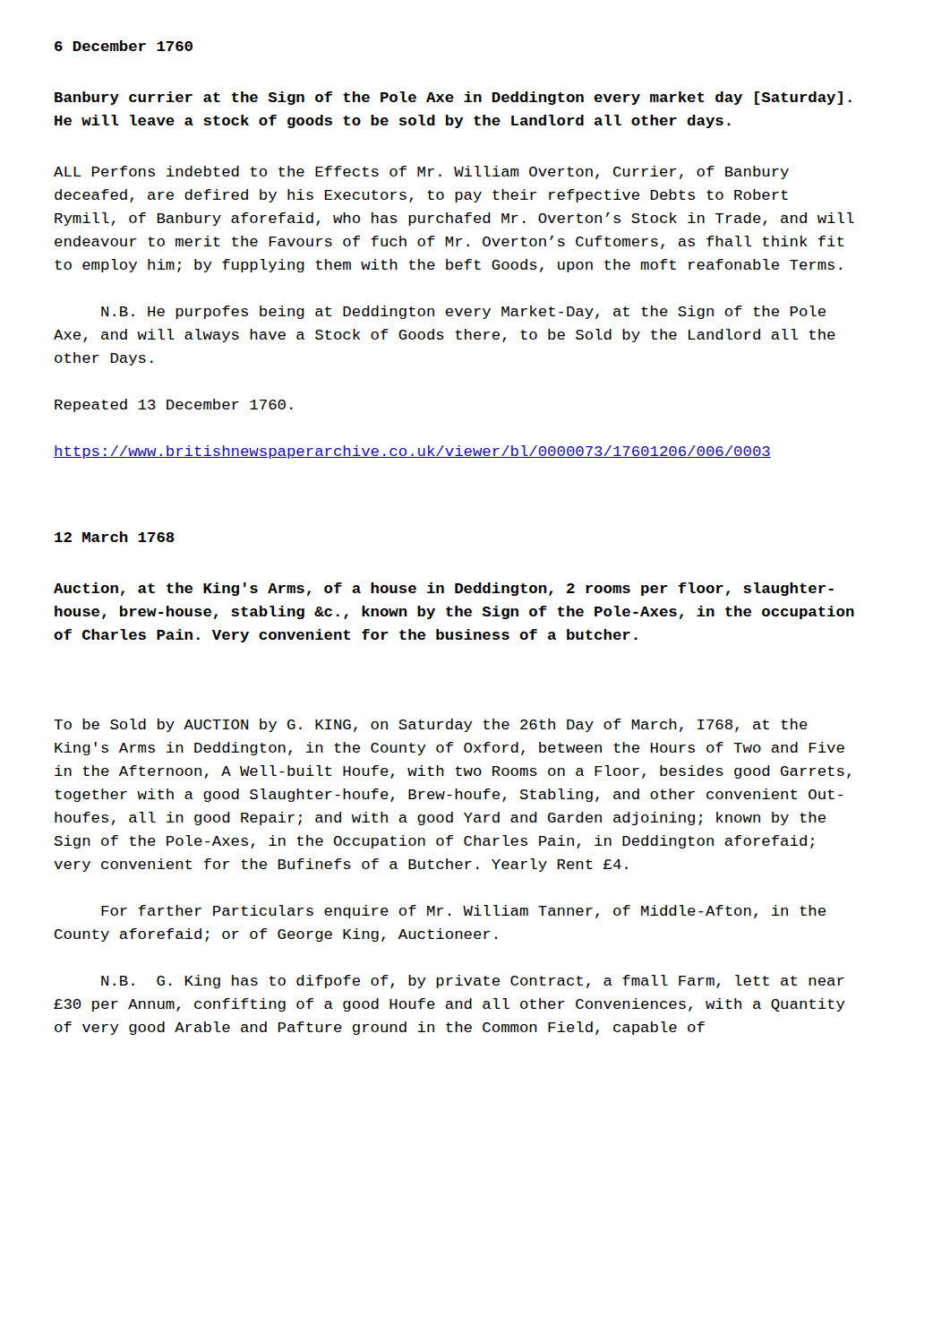6 December 1760
Banbury currier at the Sign of the Pole Axe in Deddington every market day [Saturday]. He will leave a stock of goods to be sold by the Landlord all other days.
ALL Perfons indebted to the Effects of Mr. William Overton, Currier, of Banbury deceafed, are defired by his Executors, to pay their refpective Debts to Robert Rymill, of Banbury aforefaid, who has purchafed Mr. Overton’s Stock in Trade, and will endeavour to merit the Favours of fuch of Mr. Overton’s Cuftomers, as fhall think fit to employ him; by fupplying them with the beft Goods, upon the moft reafonable Terms.
N.B. He purpofes being at Deddington every Market-Day, at the Sign of the Pole Axe, and will always have a Stock of Goods there, to be Sold by the Landlord all the other Days.
Repeated 13 December 1760.
https://www.britishnewspaperarchive.co.uk/viewer/bl/0000073/17601206/006/0003
12 March 1768
Auction, at the King's Arms, of a house in Deddington, 2 rooms per floor, slaughter-house, brew-house, stabling &c., known by the Sign of the Pole-Axes, in the occupation of Charles Pain. Very convenient for the business of a butcher.
To be Sold by AUCTION by G. KING, on Saturday the 26th Day of March, I768, at the King's Arms in Deddington, in the County of Oxford, between the Hours of Two and Five in the Afternoon, A Well-built Houfe, with two Rooms on a Floor, besides good Garrets, together with a good Slaughter-houfe, Brew-houfe, Stabling, and other convenient Out-houfes, all in good Repair; and with a good Yard and Garden adjoining; known by the Sign of the Pole-Axes, in the Occupation of Charles Pain, in Deddington aforefaid; very convenient for the Bufinefs of a Butcher. Yearly Rent £4.
For farther Particulars enquire of Mr. William Tanner, of Middle-Afton, in the County aforefaid; or of George King, Auctioneer.
N.B. G. King has to difpofe of, by private Contract, a fmall Farm, lett at near £30 per Annum, confifting of a good Houfe and all other Conveniences, with a Quantity of very good Arable and Pafture ground in the Common Field, capable of